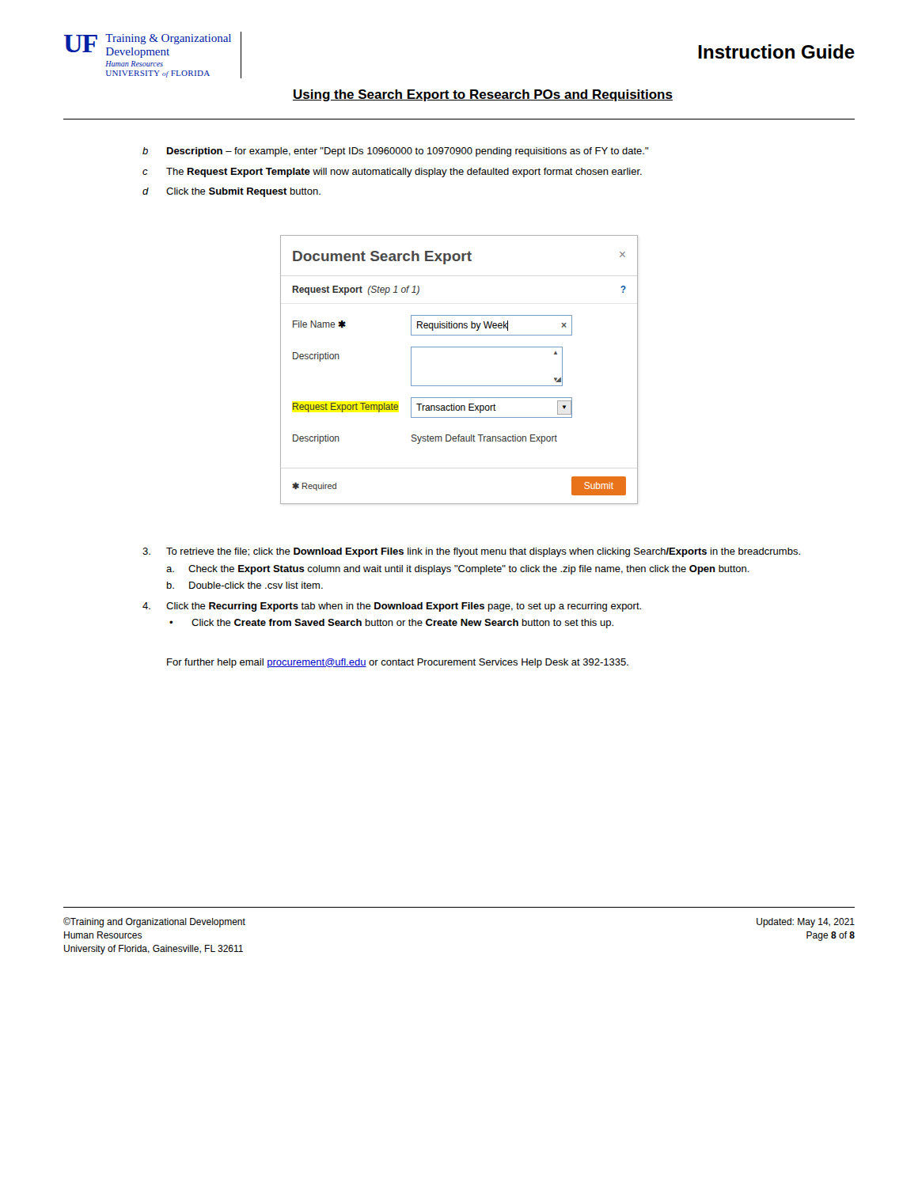UF
Training & Organizational
Development
Human Resources
UNIVERSITY of FLORIDA
Instruction Guide
Using the Search Export to Research POs and Requisitions
b Description – for example, enter "Dept IDs 10960000 to 10970900 pending requisitions as of FY to date."
c The Request Export Template will now automatically display the defaulted export format chosen earlier.
d Click the Submit Request button.
Document Search Export ×
Request Export (Step 1 of 1) ?
File Name ✱
Requisitions by Week ×
Description
▲ ▼
◢
Request Export Template
Transaction Export ▼
Description
System Default Transaction Export
✱ Required Submit
3.
To retrieve the file; click the Download Export Files link in the flyout menu that displays when clicking Search/Exports in the breadcrumbs.
a. Check the Export Status column and wait until it displays "Complete" to click the .zip file name, then click the Open button.
b. Double-click the .csv list item.
4.
Click the Recurring Exports tab when in the Download Export Files page, to set up a recurring export.
• Click the Create from Saved Search button or the Create New Search button to set this up.
For further help email procurement@ufl.edu or contact Procurement Services Help Desk at 392-1335.
©Training and Organizational Development
Human Resources
University of Florida, Gainesville, FL 32611
Updated: May 14, 2021
Page 8 of 8